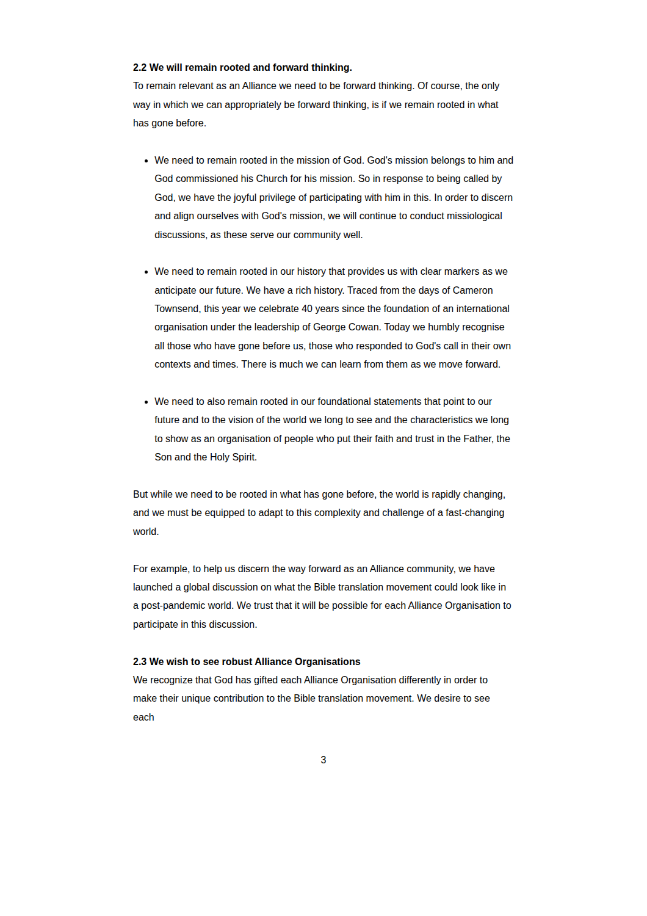2.2 We will remain rooted and forward thinking.
To remain relevant as an Alliance we need to be forward thinking. Of course, the only way in which we can appropriately be forward thinking, is if we remain rooted in what has gone before.
We need to remain rooted in the mission of God. God's mission belongs to him and God commissioned his Church for his mission. So in response to being called by God, we have the joyful privilege of participating with him in this. In order to discern and align ourselves with God's mission, we will continue to conduct missiological discussions, as these serve our community well.
We need to remain rooted in our history that provides us with clear markers as we anticipate our future. We have a rich history. Traced from the days of Cameron Townsend, this year we celebrate 40 years since the foundation of an international organisation under the leadership of George Cowan. Today we humbly recognise all those who have gone before us, those who responded to God's call in their own contexts and times. There is much we can learn from them as we move forward.
We need to also remain rooted in our foundational statements that point to our future and to the vision of the world we long to see and the characteristics we long to show as an organisation of people who put their faith and trust in the Father, the Son and the Holy Spirit.
But while we need to be rooted in what has gone before, the world is rapidly changing, and we must be equipped to adapt to this complexity and challenge of a fast-changing world.
For example, to help us discern the way forward as an Alliance community, we have launched a global discussion on what the Bible translation movement could look like in a post-pandemic world. We trust that it will be possible for each Alliance Organisation to participate in this discussion.
2.3 We wish to see robust Alliance Organisations
We recognize that God has gifted each Alliance Organisation differently in order to make their unique contribution to the Bible translation movement. We desire to see each
3